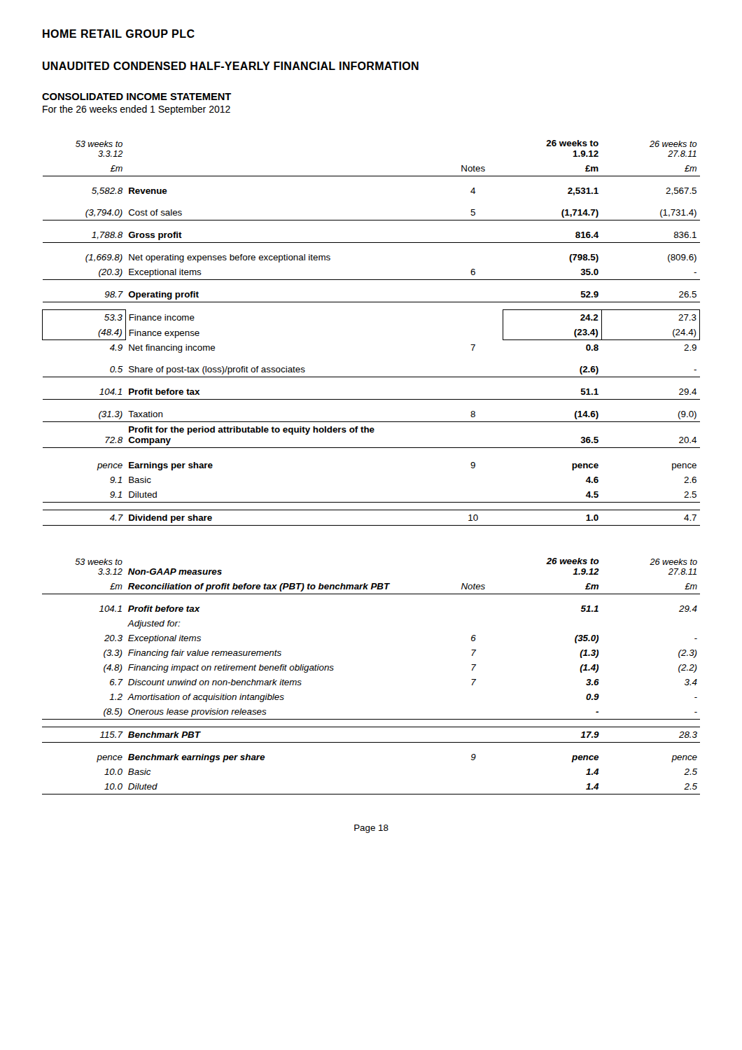HOME RETAIL GROUP PLC
UNAUDITED CONDENSED HALF-YEARLY FINANCIAL INFORMATION
CONSOLIDATED INCOME STATEMENT
For the 26 weeks ended 1 September 2012
| 53 weeks to 3.3.12 | | | 26 weeks to 1.9.12 | 26 weeks to 27.8.11 |
| £m | | Notes | £m | £m |
| 5,582.8 | Revenue | 4 | 2,531.1 | 2,567.5 |
| (3,794.0) | Cost of sales | 5 | (1,714.7) | (1,731.4) |
| 1,788.8 | Gross profit | | 816.4 | 836.1 |
| (1,669.8) | Net operating expenses before exceptional items | | (798.5) | (809.6) |
| (20.3) | Exceptional items | 6 | 35.0 | - |
| 98.7 | Operating profit | | 52.9 | 26.5 |
| 53.3 | Finance income | | 24.2 | 27.3 |
| (48.4) | Finance expense | | (23.4) | (24.4) |
| 4.9 | Net financing income | 7 | 0.8 | 2.9 |
| 0.5 | Share of post-tax (loss)/profit of associates | | (2.6) | - |
| 104.1 | Profit before tax | | 51.1 | 29.4 |
| (31.3) | Taxation | 8 | (14.6) | (9.0) |
| 72.8 | Profit for the period attributable to equity holders of the Company | | 36.5 | 20.4 |
| pence | Earnings per share | 9 | pence | pence |
| 9.1 | Basic | | 4.6 | 2.6 |
| 9.1 | Diluted | | 4.5 | 2.5 |
| 4.7 | Dividend per share | 10 | 1.0 | 4.7 |
| 53 weeks to 3.3.12 | Non-GAAP measures | | 26 weeks to 1.9.12 | 26 weeks to 27.8.11 |
| £m | Reconciliation of profit before tax (PBT) to benchmark PBT | Notes | £m | £m |
| 104.1 | Profit before tax | | 51.1 | 29.4 |
| | Adjusted for: | | | |
| 20.3 | Exceptional items | 6 | (35.0) | - |
| (3.3) | Financing fair value remeasurements | 7 | (1.3) | (2.3) |
| (4.8) | Financing impact on retirement benefit obligations | 7 | (1.4) | (2.2) |
| 6.7 | Discount unwind on non-benchmark items | 7 | 3.6 | 3.4 |
| 1.2 | Amortisation of acquisition intangibles | | 0.9 | - |
| (8.5) | Onerous lease provision releases | | - | - |
| 115.7 | Benchmark PBT | | 17.9 | 28.3 |
| pence | Benchmark earnings per share | 9 | pence | pence |
| 10.0 | Basic | | 1.4 | 2.5 |
| 10.0 | Diluted | | 1.4 | 2.5 |
Page 18